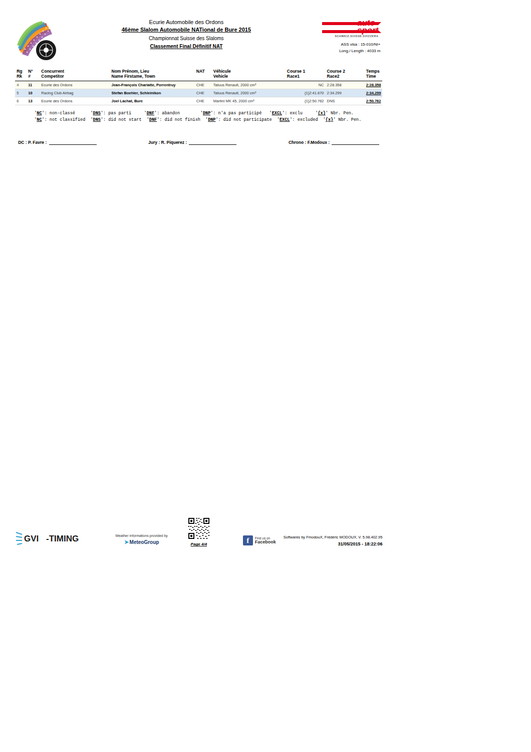Ecurie Automobile des Ordons
46ème Slalom Automobile NATional de Bure 2015
Championnat Suisse des Slaloms
Classement Final Définitif NAT
auto
sport
SCHWEIZ.SUISSE.SVIZZERA
ASS visa : 15-010/NI+
Long./ Length : 4033 m
| Rg Rk | N° # | Concurrent Competitor | Nom Prénom, Lieu Name Firstame, Town | NAT | Véhicule Vehicle | Course 1 Race1 | Course 2 Race2 | Temps Time |
| --- | --- | --- | --- | --- | --- | --- | --- | --- |
| 4 | 11 | Ecurie des Ordons | Jean-François Chariatte, Porrentruy | CHE | Tatuus Renault, 2000 cm³ | NC | 2:28.358 | 2:28.358 |
| 5 | 10 | Racing Club Airbag | Stefan Boehler, Schleinikon | CHE | Tatuus Renault, 2000 cm³ | {1}2:41.670 | 2:34.299 | 2:34.299 |
| 6 | 13 | Ecurie des Ordons | Joel Lachat, Bure | CHE | Martini MK 45, 2000 cm³ | {1}2:50.762 | DNS | 2:50.762 |
'NC': non-classé 'DNS': pas parti 'DNF': abandon 'DNP': n'a pas participé 'EXCL': exclu '{x}' Nbr. Pen. 'NC': not classified 'DNS': did not start 'DNF': did not finish 'DNP': did not participate 'EXCL': excluded '{x}' Nbr. Pen.
DC : P. Favre : Jury : R. Piquerez : Chrono : F.Modoux :
GVI -TIMING
Weather informations provided by
➤MeteoGroup
Page 4/4
f
Find us on
Facebook
Softwares by FmodouX, Frédéric MODOUX, V. 5.98.402.95
31/05/2015 - 18:22:06